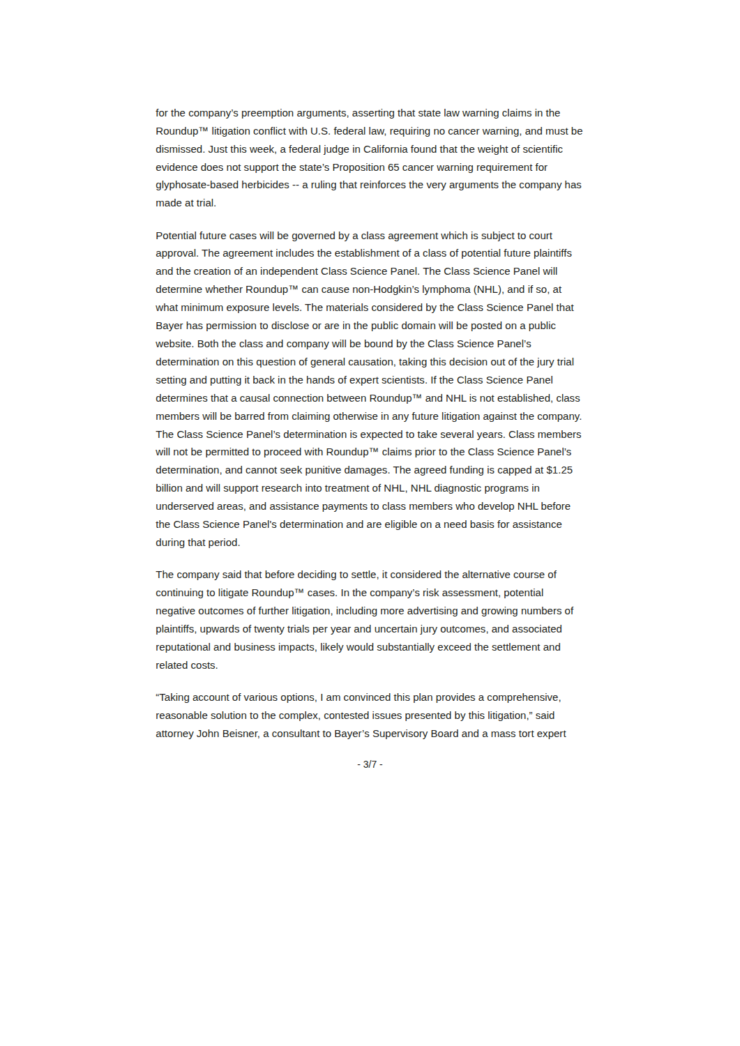for the company’s preemption arguments, asserting that state law warning claims in the Roundup™ litigation conflict with U.S. federal law, requiring no cancer warning, and must be dismissed. Just this week, a federal judge in California found that the weight of scientific evidence does not support the state’s Proposition 65 cancer warning requirement for glyphosate-based herbicides -- a ruling that reinforces the very arguments the company has made at trial.
Potential future cases will be governed by a class agreement which is subject to court approval. The agreement includes the establishment of a class of potential future plaintiffs and the creation of an independent Class Science Panel. The Class Science Panel will determine whether Roundup™ can cause non-Hodgkin’s lymphoma (NHL), and if so, at what minimum exposure levels. The materials considered by the Class Science Panel that Bayer has permission to disclose or are in the public domain will be posted on a public website. Both the class and company will be bound by the Class Science Panel’s determination on this question of general causation, taking this decision out of the jury trial setting and putting it back in the hands of expert scientists. If the Class Science Panel determines that a causal connection between Roundup™ and NHL is not established, class members will be barred from claiming otherwise in any future litigation against the company. The Class Science Panel’s determination is expected to take several years. Class members will not be permitted to proceed with Roundup™ claims prior to the Class Science Panel’s determination, and cannot seek punitive damages. The agreed funding is capped at $1.25 billion and will support research into treatment of NHL, NHL diagnostic programs in underserved areas, and assistance payments to class members who develop NHL before the Class Science Panel's determination and are eligible on a need basis for assistance during that period.
The company said that before deciding to settle, it considered the alternative course of continuing to litigate Roundup™ cases. In the company’s risk assessment, potential negative outcomes of further litigation, including more advertising and growing numbers of plaintiffs, upwards of twenty trials per year and uncertain jury outcomes, and associated reputational and business impacts, likely would substantially exceed the settlement and related costs.
“Taking account of various options, I am convinced this plan provides a comprehensive, reasonable solution to the complex, contested issues presented by this litigation,” said attorney John Beisner, a consultant to Bayer’s Supervisory Board and a mass tort expert
- 3/7 -